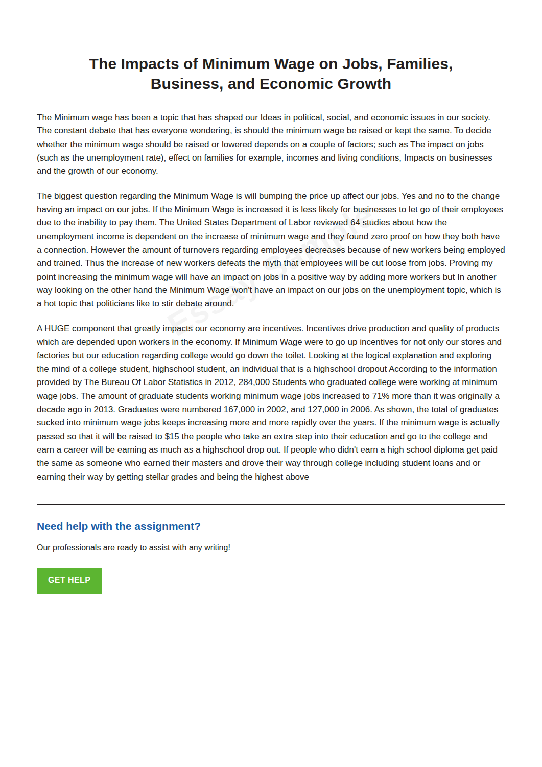Essay Sample
The Impacts of Minimum Wage on Jobs, Families,
Business, and Economic Growth
The Minimum wage has been a topic that has shaped our Ideas in political, social, and economic issues in our society. The constant debate that has everyone wondering, is should the minimum wage be raised or kept the same. To decide whether the minimum wage should be raised or lowered depends on a couple of factors; such as The impact on jobs (such as the unemployment rate), effect on families for example, incomes and living conditions, Impacts on businesses and the growth of our economy.
The biggest question regarding the Minimum Wage is will bumping the price up affect our jobs. Yes and no to the change having an impact on our jobs. If the Minimum Wage is increased it is less likely for businesses to let go of their employees due to the inability to pay them. The United States Department of Labor reviewed 64 studies about how the unemployment income is dependent on the increase of minimum wage and they found zero proof on how they both have a connection. However the amount of turnovers regarding employees decreases because of new workers being employed and trained. Thus the increase of new workers defeats the myth that employees will be cut loose from jobs. Proving my point increasing the minimum wage will have an impact on jobs in a positive way by adding more workers but In another way looking on the other hand the Minimum Wage won't have an impact on our jobs on the unemployment topic, which is a hot topic that politicians like to stir debate around.
A HUGE component that greatly impacts our economy are incentives. Incentives drive production and quality of products which are depended upon workers in the economy. If Minimum Wage were to go up incentives for not only our stores and factories but our education regarding college would go down the toilet. Looking at the logical explanation and exploring the mind of a college student, highschool student, an individual that is a highschool dropout According to the information provided by The Bureau Of Labor Statistics in 2012, 284,000 Students who graduated college were working at minimum wage jobs. The amount of graduate students working minimum wage jobs increased to 71% more than it was originally a decade ago in 2013. Graduates were numbered 167,000 in 2002, and 127,000 in 2006. As shown, the total of graduates sucked into minimum wage jobs keeps increasing more and more rapidly over the years. If the minimum wage is actually passed so that it will be raised to $15 the people who take an extra step into their education and go to the college and earn a career will be earning as much as a highschool drop out. If people who didn't earn a high school diploma get paid the same as someone who earned their masters and drove their way through college including student loans and or earning their way by getting stellar grades and being the highest above
Need help with the assignment?
Our professionals are ready to assist with any writing!
GET HELP